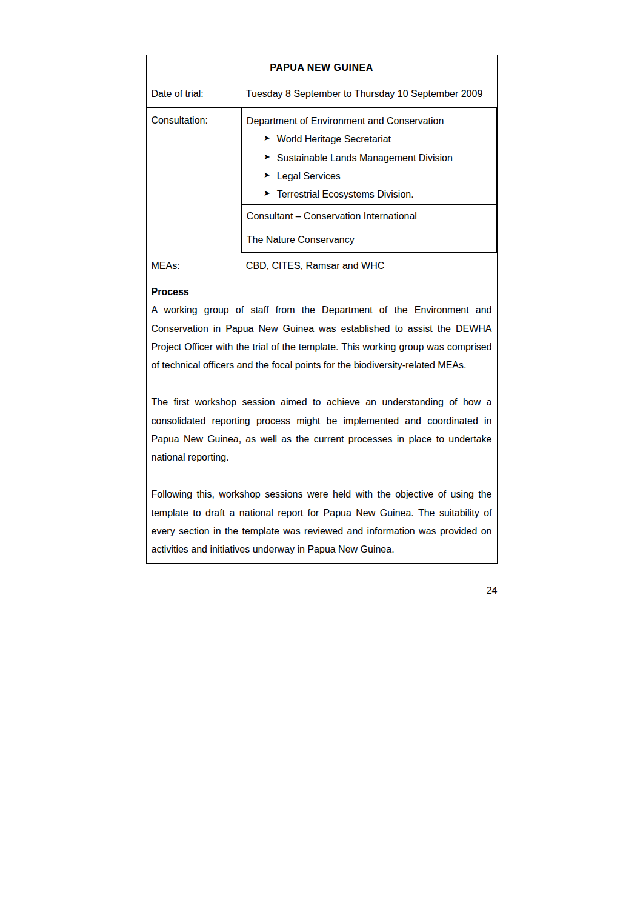| PAPUA NEW GUINEA |
| Date of trial: | Tuesday 8 September to Thursday 10 September 2009 |
| Consultation: | / Department of Environment and Conservation World Heritage Secretariat Sustainable Lands Management Division Legal Services Terrestrial Ecosystems Division. / / Consultant – Conservation International / / The Nature Conservancy / |
| MEAs: | CBD, CITES, Ramsar and WHC |
| Process A working group of staff from the Department of the Environment and Conservation in Papua New Guinea was established to assist the DEWHA Project Officer with the trial of the template. This working group was comprised of technical officers and the focal points for the biodiversity-related MEAs. The first workshop session aimed to achieve an understanding of how a consolidated reporting process might be implemented and coordinated in Papua New Guinea, as well as the current processes in place to undertake national reporting. Following this, workshop sessions were held with the objective of using the template to draft a national report for Papua New Guinea. The suitability of every section in the template was reviewed and information was provided on activities and initiatives underway in Papua New Guinea. |
24